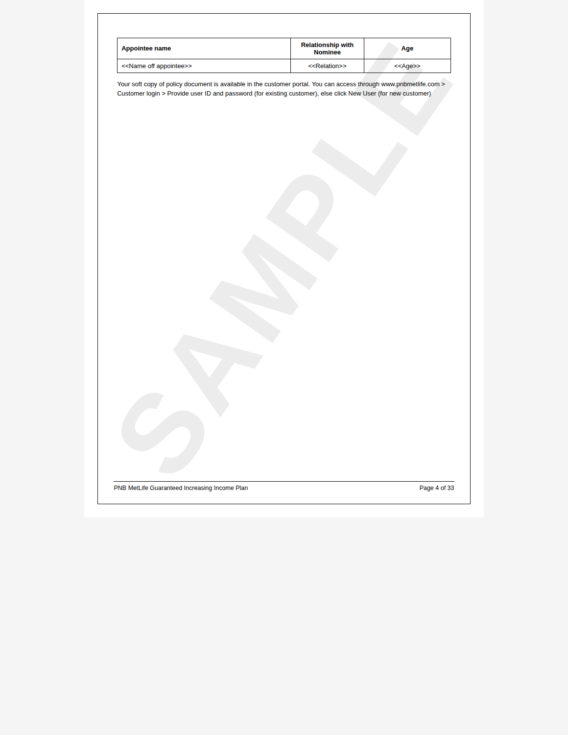SAMPLE
| Appointee name | Relationship with Nominee | Age |
| --- | --- | --- |
| <<Name off appointee>> | <<Relation>> | <<Age>> |
Your soft copy of policy document is available in the customer portal. You can access through www.pnbmetlife.com > Customer login > Provide user ID and password (for existing customer), else click New User (for new customer)
PNB MetLife Guaranteed Increasing Income Plan Page 4 of 33